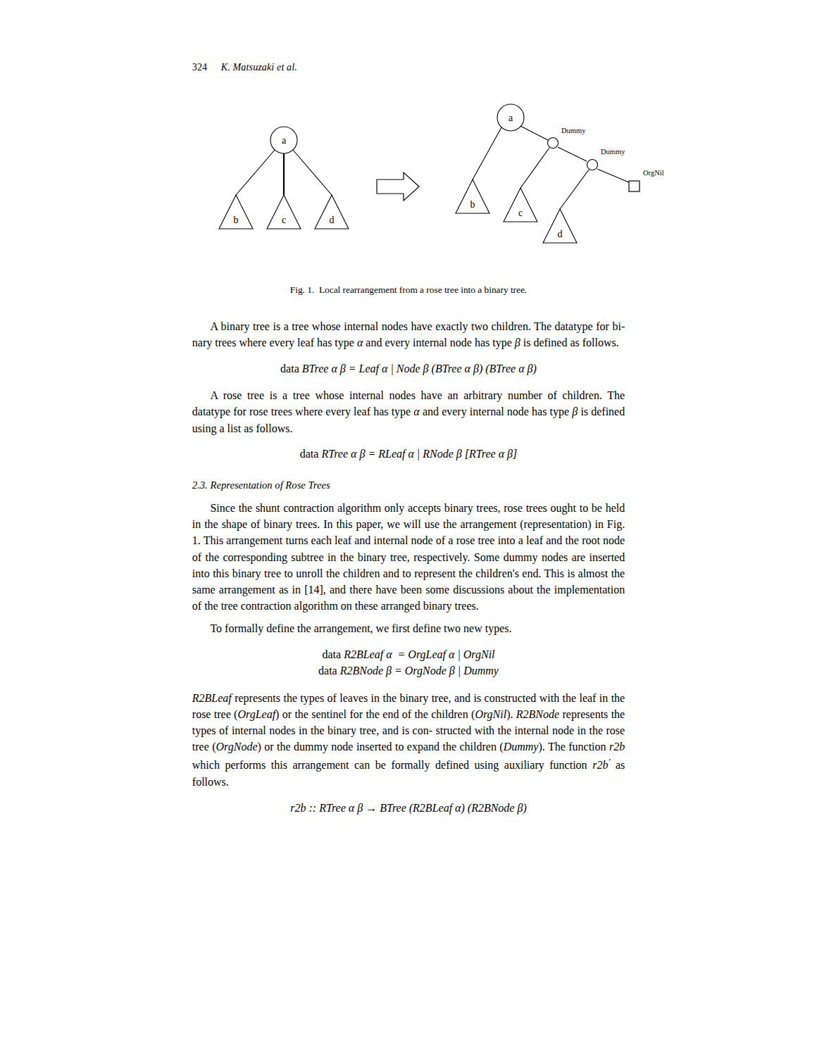324 K. Matsuzaki et al.
a b c d a Dummy Dummy OrgNil b c d
Fig. 1. Local rearrangement from a rose tree into a binary tree.
A binary tree is a tree whose internal nodes have exactly two children. The datatype for binary trees where every leaf has type α and every internal node has type β is defined as follows.
data BTree α β = Leaf α | Node β (BTree α β) (BTree α β)
A rose tree is a tree whose internal nodes have an arbitrary number of children. The datatype for rose trees where every leaf has type α and every internal node has type β is defined using a list as follows.
data RTree α β = RLeaf α | RNode β [RTree α β]
2.3. Representation of Rose Trees
Since the shunt contraction algorithm only accepts binary trees, rose trees ought to be held in the shape of binary trees. In this paper, we will use the arrangement (representation) in Fig. 1. This arrangement turns each leaf and internal node of a rose tree into a leaf and the root node of the corresponding subtree in the binary tree, respectively. Some dummy nodes are inserted into this binary tree to unroll the children and to represent the children's end. This is almost the same arrangement as in [14], and there have been some discussions about the implementation of the tree contraction algorithm on these arranged binary trees.
To formally define the arrangement, we first define two new types.
data R2BLeaf α = OrgLeaf α | OrgNil
data R2BNode β = OrgNode β | Dummy
R2BLeaf represents the types of leaves in the binary tree, and is constructed with the leaf in the rose tree (OrgLeaf) or the sentinel for the end of the children (OrgNil). R2BNode represents the types of internal nodes in the binary tree, and is con- structed with the internal node in the rose tree (OrgNode) or the dummy node inserted to expand the children (Dummy). The function r2b which performs this arrangement can be formally defined using auxiliary function r2b′ as follows.
r2b :: RTree α β → BTree (R2BLeaf α) (R2BNode β)